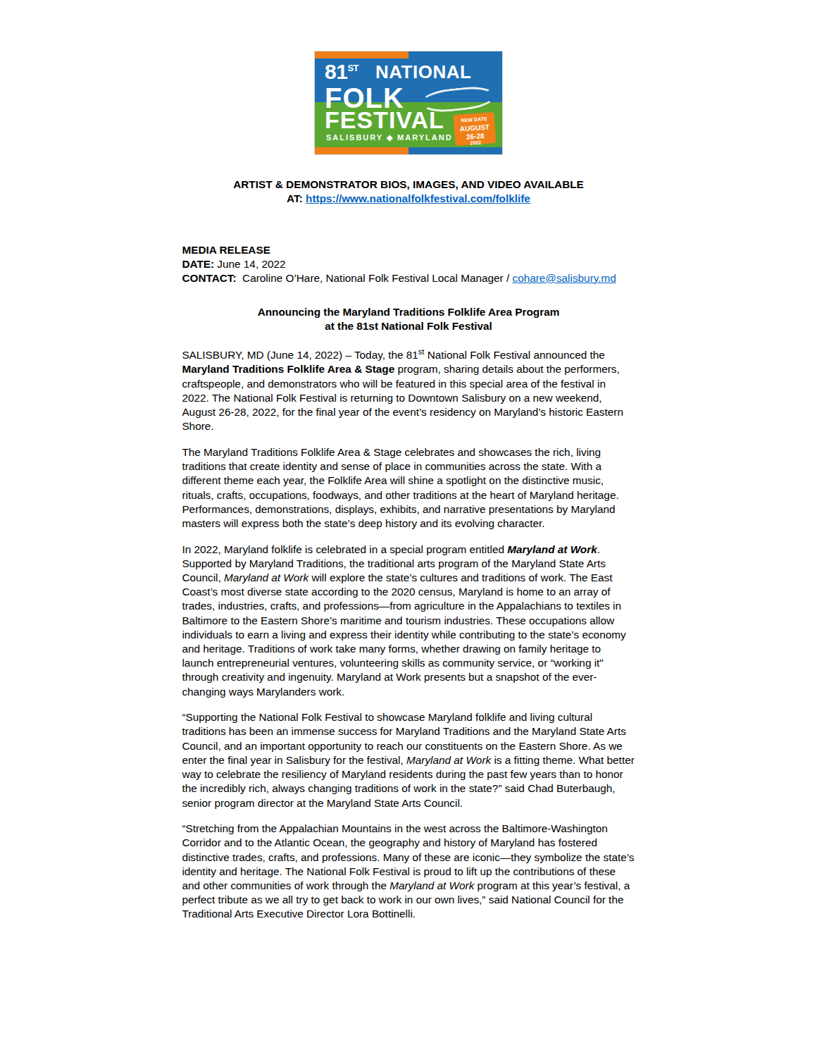81ST
NATIONAL
FOLK
FESTIVAL
SALISBURY ◆ MARYLAND
NEW DATEAUGUST
26-282022
ARTIST & DEMONSTRATOR BIOS, IMAGES, AND VIDEO AVAILABLE AT: https://www.nationalfolkfestival.com/folklife
MEDIA RELEASE
DATE: June 14, 2022
CONTACT: Caroline O’Hare, National Folk Festival Local Manager / cohare@salisbury.md
Announcing the Maryland Traditions Folklife Area Program
at the 81st National Folk Festival
SALISBURY, MD (June 14, 2022) – Today, the 81st National Folk Festival announced the Maryland Traditions Folklife Area & Stage program, sharing details about the performers, craftspeople, and demonstrators who will be featured in this special area of the festival in 2022. The National Folk Festival is returning to Downtown Salisbury on a new weekend, August 26-28, 2022, for the final year of the event’s residency on Maryland’s historic Eastern Shore.
The Maryland Traditions Folklife Area & Stage celebrates and showcases the rich, living traditions that create identity and sense of place in communities across the state. With a different theme each year, the Folklife Area will shine a spotlight on the distinctive music, rituals, crafts, occupations, foodways, and other traditions at the heart of Maryland heritage. Performances, demonstrations, displays, exhibits, and narrative presentations by Maryland masters will express both the state’s deep history and its evolving character.
In 2022, Maryland folklife is celebrated in a special program entitled Maryland at Work. Supported by Maryland Traditions, the traditional arts program of the Maryland State Arts Council, Maryland at Work will explore the state’s cultures and traditions of work. The East Coast’s most diverse state according to the 2020 census, Maryland is home to an array of trades, industries, crafts, and professions—from agriculture in the Appalachians to textiles in Baltimore to the Eastern Shore’s maritime and tourism industries. These occupations allow individuals to earn a living and express their identity while contributing to the state’s economy and heritage. Traditions of work take many forms, whether drawing on family heritage to launch entrepreneurial ventures, volunteering skills as community service, or “working it" through creativity and ingenuity. Maryland at Work presents but a snapshot of the ever-changing ways Marylanders work.
“Supporting the National Folk Festival to showcase Maryland folklife and living cultural traditions has been an immense success for Maryland Traditions and the Maryland State Arts Council, and an important opportunity to reach our constituents on the Eastern Shore. As we enter the final year in Salisbury for the festival, Maryland at Work is a fitting theme. What better way to celebrate the resiliency of Maryland residents during the past few years than to honor the incredibly rich, always changing traditions of work in the state?” said Chad Buterbaugh, senior program director at the Maryland State Arts Council.
“Stretching from the Appalachian Mountains in the west across the Baltimore-Washington Corridor and to the Atlantic Ocean, the geography and history of Maryland has fostered distinctive trades, crafts, and professions. Many of these are iconic—they symbolize the state’s identity and heritage. The National Folk Festival is proud to lift up the contributions of these and other communities of work through the Maryland at Work program at this year’s festival, a perfect tribute as we all try to get back to work in our own lives,” said National Council for the Traditional Arts Executive Director Lora Bottinelli.